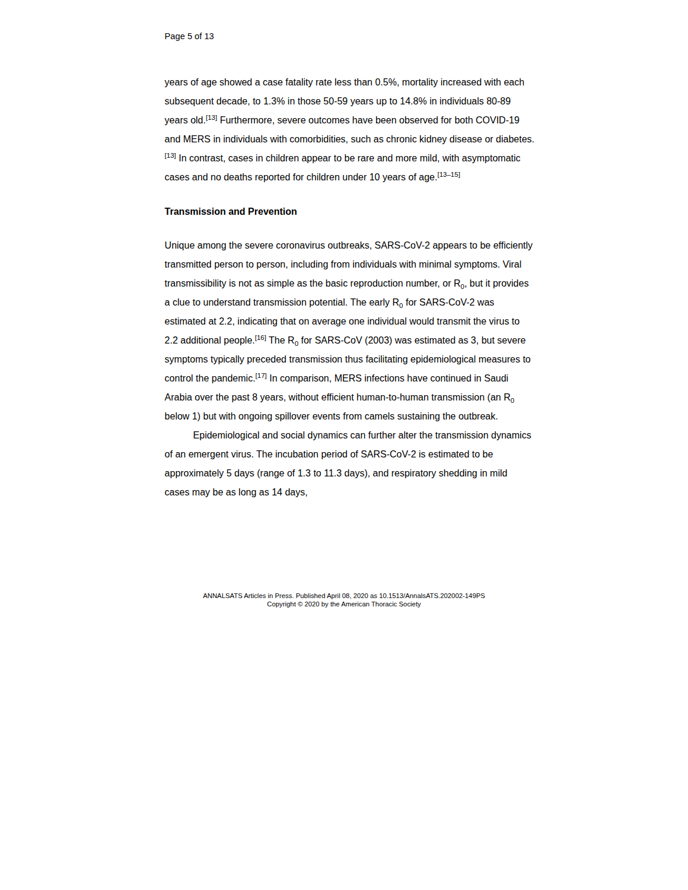Page 5 of 13
years of age showed a case fatality rate less than 0.5%, mortality increased with each subsequent decade, to 1.3% in those 50-59 years up to 14.8% in individuals 80-89 years old.[13] Furthermore, severe outcomes have been observed for both COVID-19 and MERS in individuals with comorbidities, such as chronic kidney disease or diabetes.[13] In contrast, cases in children appear to be rare and more mild, with asymptomatic cases and no deaths reported for children under 10 years of age.[13–15]
Transmission and Prevention
Unique among the severe coronavirus outbreaks, SARS-CoV-2 appears to be efficiently transmitted person to person, including from individuals with minimal symptoms. Viral transmissibility is not as simple as the basic reproduction number, or R0, but it provides a clue to understand transmission potential. The early R0 for SARS-CoV-2 was estimated at 2.2, indicating that on average one individual would transmit the virus to 2.2 additional people.[16] The R0 for SARS-CoV (2003) was estimated as 3, but severe symptoms typically preceded transmission thus facilitating epidemiological measures to control the pandemic.[17] In comparison, MERS infections have continued in Saudi Arabia over the past 8 years, without efficient human-to-human transmission (an R0 below 1) but with ongoing spillover events from camels sustaining the outbreak.
Epidemiological and social dynamics can further alter the transmission dynamics of an emergent virus. The incubation period of SARS-CoV-2 is estimated to be approximately 5 days (range of 1.3 to 11.3 days), and respiratory shedding in mild cases may be as long as 14 days,
ANNALSATS Articles in Press. Published April 08, 2020 as 10.1513/AnnalsATS.202002-149PS
Copyright © 2020 by the American Thoracic Society